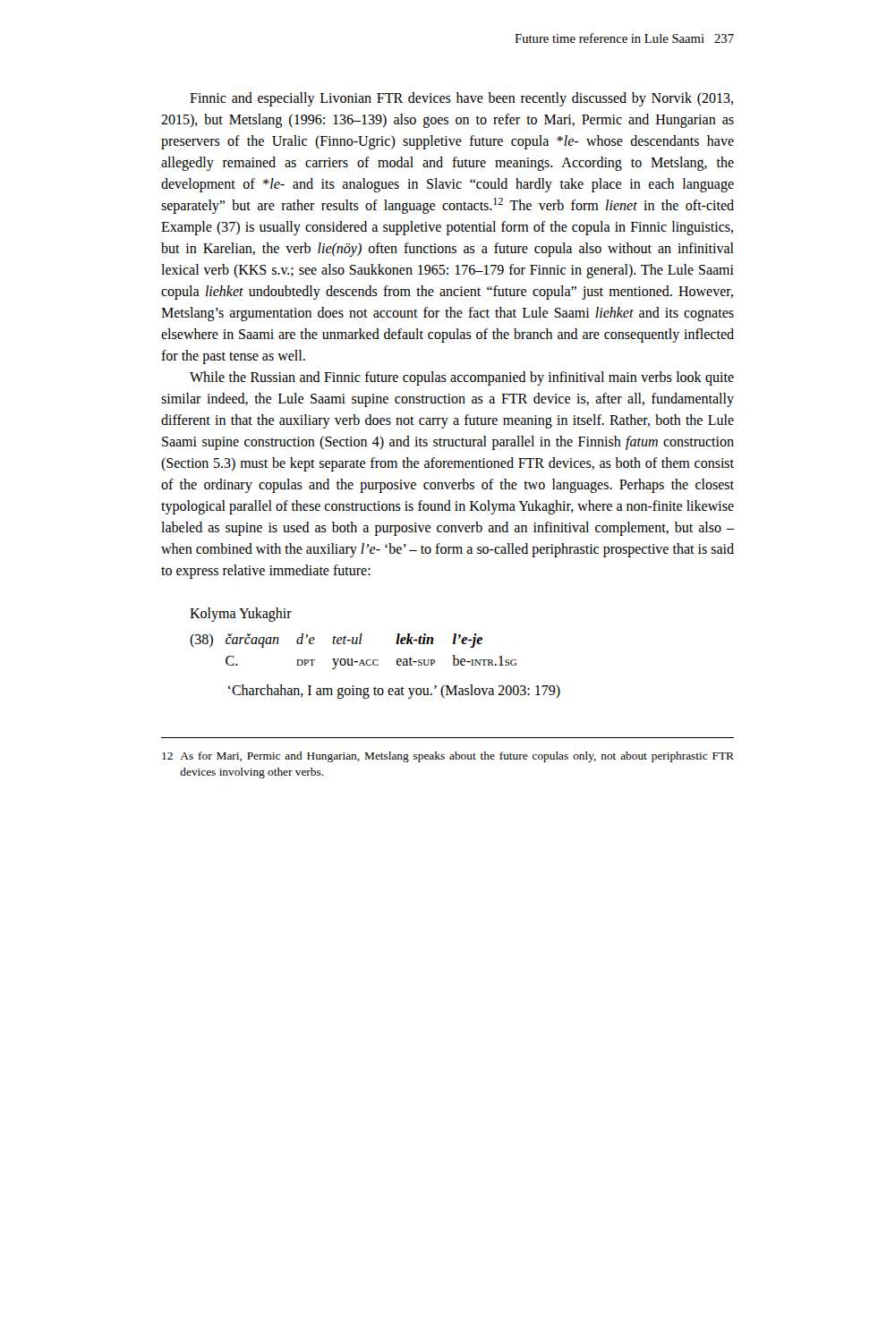Future time reference in Lule Saami 237
Finnic and especially Livonian FTR devices have been recently discussed by Norvik (2013, 2015), but Metslang (1996: 136–139) also goes on to refer to Mari, Permic and Hungarian as preservers of the Uralic (Finno-Ugric) suppletive future copula *le- whose descendants have allegedly remained as carriers of modal and future meanings. According to Metslang, the development of *le- and its analogues in Slavic “could hardly take place in each language separately” but are rather results of language contacts.12 The verb form lienet in the oft-cited Example (37) is usually considered a suppletive potential form of the copula in Finnic linguistics, but in Karelian, the verb lie(nöy) often functions as a future copula also without an infinitival lexical verb (KKS s.v.; see also Saukkonen 1965: 176–179 for Finnic in general). The Lule Saami copula liehket undoubtedly descends from the ancient “future copula” just mentioned. However, Metslang’s argumentation does not account for the fact that Lule Saami liehket and its cognates elsewhere in Saami are the unmarked default copulas of the branch and are consequently inflected for the past tense as well.
While the Russian and Finnic future copulas accompanied by infinitival main verbs look quite similar indeed, the Lule Saami supine construction as a FTR device is, after all, fundamentally different in that the auxiliary verb does not carry a future meaning in itself. Rather, both the Lule Saami supine construction (Section 4) and its structural parallel in the Finnish fatum construction (Section 5.3) must be kept separate from the aforementioned FTR devices, as both of them consist of the ordinary copulas and the purposive converbs of the two languages. Perhaps the closest typological parallel of these constructions is found in Kolyma Yukaghir, where a non-finite likewise labeled as supine is used as both a purposive converb and an infinitival complement, but also – when combined with the auxiliary l’e- ‘be’ – to form a so-called periphrastic prospective that is said to express relative immediate future:
Kolyma Yukaghir
| (38) | čarčaqan | d’e | tet-ul | lek-tin | l’e-je |
| | C. | dpt | you- acc | eat- sup | be- intr .1 sg |
‘Charchahan, I am going to eat you.’ (Maslova 2003: 179)
12 As for Mari, Permic and Hungarian, Metslang speaks about the future copulas only, not about periphrastic FTR devices involving other verbs.